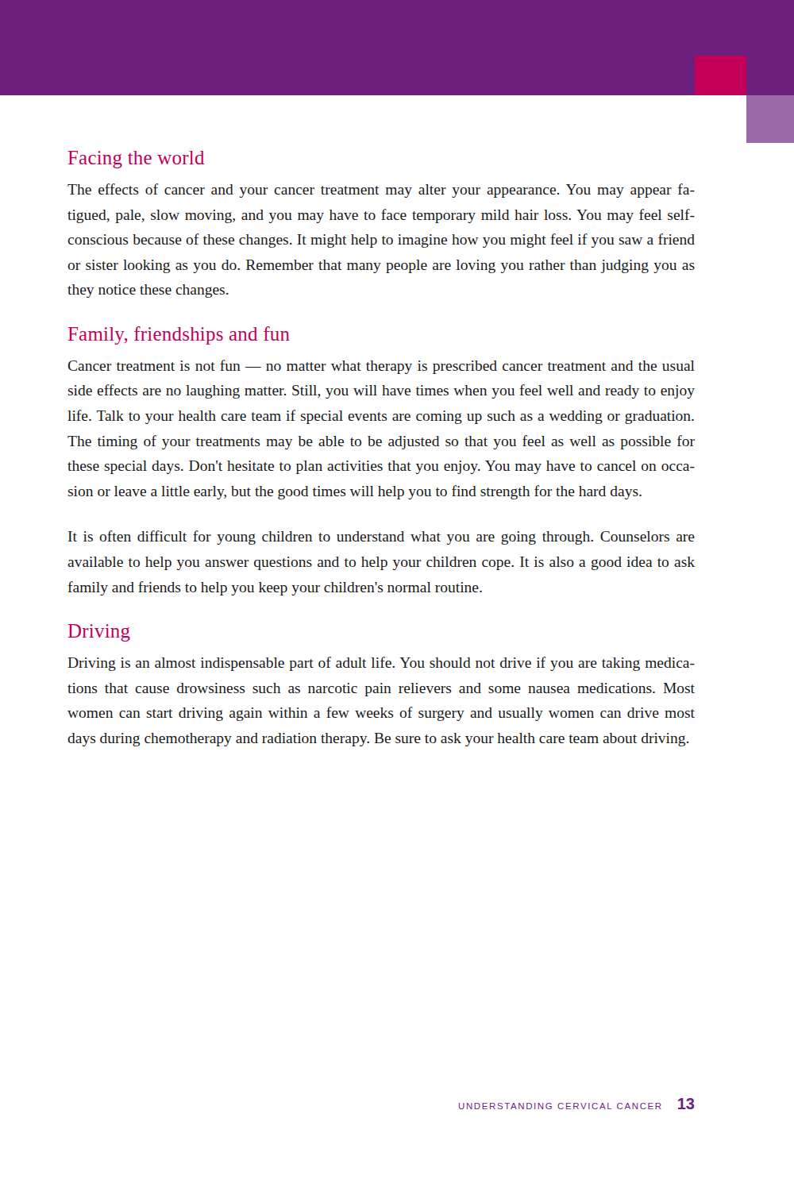Facing the world
The effects of cancer and your cancer treatment may alter your appearance. You may appear fatigued, pale, slow moving, and you may have to face temporary mild hair loss. You may feel self-conscious because of these changes. It might help to imagine how you might feel if you saw a friend or sister looking as you do. Remember that many people are loving you rather than judging you as they notice these changes.
Family, friendships and fun
Cancer treatment is not fun — no matter what therapy is prescribed cancer treatment and the usual side effects are no laughing matter. Still, you will have times when you feel well and ready to enjoy life. Talk to your health care team if special events are coming up such as a wedding or graduation. The timing of your treatments may be able to be adjusted so that you feel as well as possible for these special days. Don't hesitate to plan activities that you enjoy. You may have to cancel on occasion or leave a little early, but the good times will help you to find strength for the hard days.
It is often difficult for young children to understand what you are going through. Counselors are available to help you answer questions and to help your children cope. It is also a good idea to ask family and friends to help you keep your children's normal routine.
Driving
Driving is an almost indispensable part of adult life. You should not drive if you are taking medications that cause drowsiness such as narcotic pain relievers and some nausea medications. Most women can start driving again within a few weeks of surgery and usually women can drive most days during chemotherapy and radiation therapy. Be sure to ask your health care team about driving.
Understanding Cervical Cancer 13